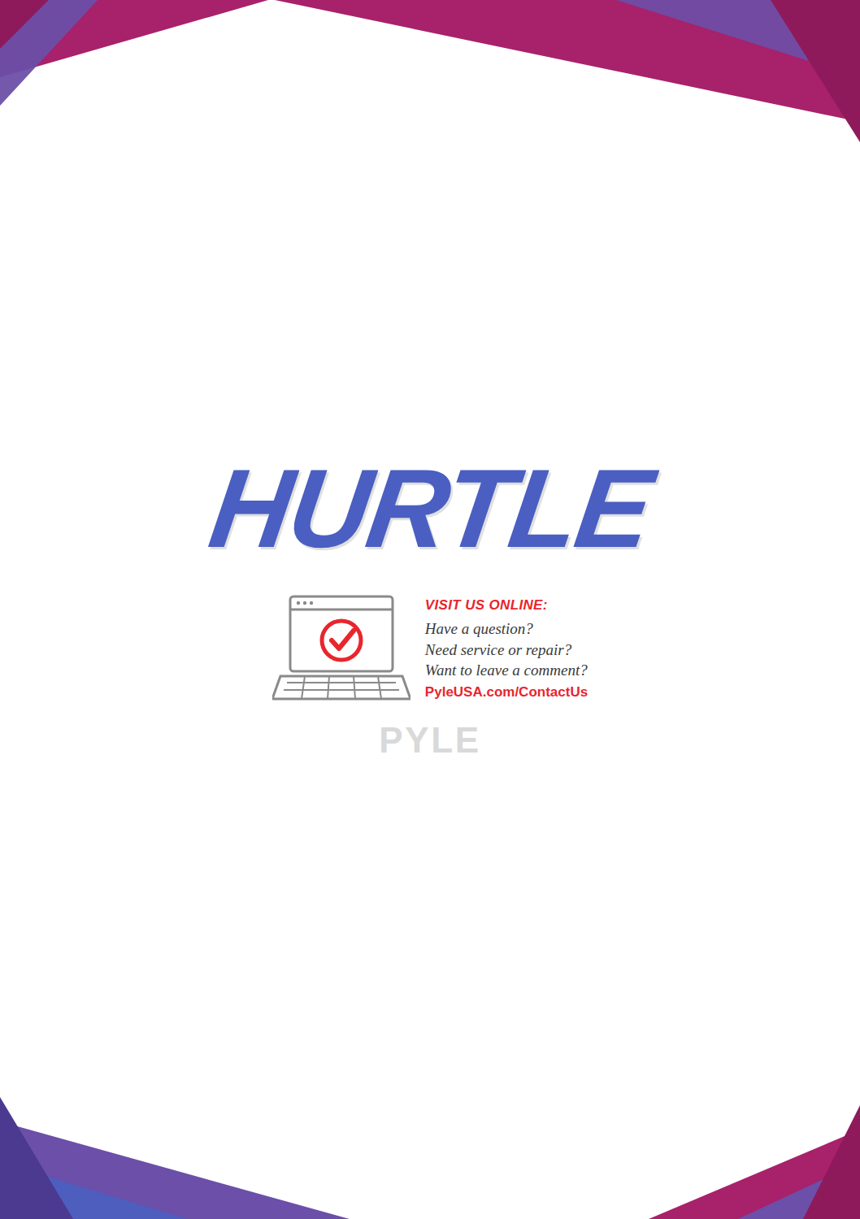HURTLE
VISIT US ONLINE:
Have a question?
Need service or repair?
Want to leave a comment?
PyleUSA.com/ContactUs
PYLE